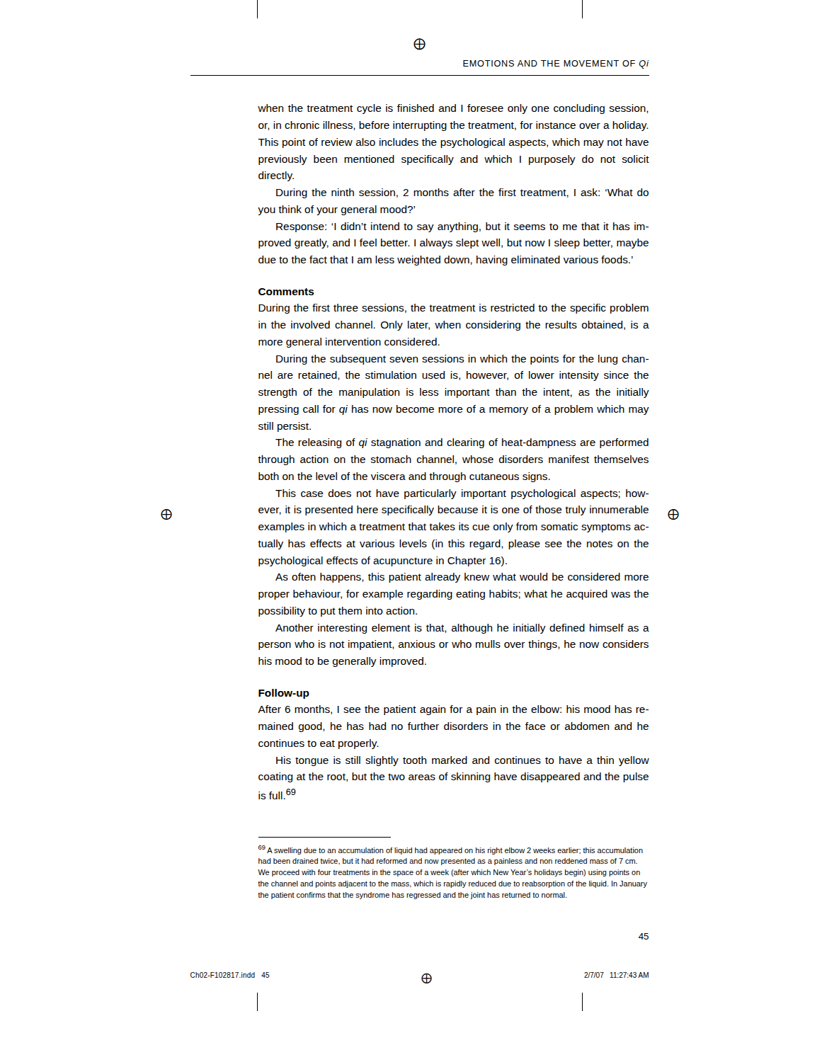⨁
⨁ ⨁
Emotions and the Movement of Qi
when the treatment cycle is finished and I foresee only one concluding session, or, in chronic illness, before interrupting the treatment, for instance over a holiday. This point of review also includes the psychological aspects, which may not have previously been mentioned specifically and which I purposely do not solicit directly.
During the ninth session, 2 months after the first treatment, I ask: ‘What do you think of your general mood?’
Response: ‘I didn’t intend to say anything, but it seems to me that it has improved greatly, and I feel better. I always slept well, but now I sleep better, maybe due to the fact that I am less weighted down, having eliminated various foods.’
Comments
During the first three sessions, the treatment is restricted to the specific problem in the involved channel. Only later, when considering the results obtained, is a more general intervention considered.
During the subsequent seven sessions in which the points for the lung channel are retained, the stimulation used is, however, of lower intensity since the strength of the manipulation is less important than the intent, as the initially pressing call for qi has now become more of a memory of a problem which may still persist.
The releasing of qi stagnation and clearing of heat-dampness are performed through action on the stomach channel, whose disorders manifest themselves both on the level of the viscera and through cutaneous signs.
This case does not have particularly important psychological aspects; however, it is presented here specifically because it is one of those truly innumerable examples in which a treatment that takes its cue only from somatic symptoms actually has effects at various levels (in this regard, please see the notes on the psychological effects of acupuncture in Chapter 16).
As often happens, this patient already knew what would be considered more proper behaviour, for example regarding eating habits; what he acquired was the possibility to put them into action.
Another interesting element is that, although he initially defined himself as a person who is not impatient, anxious or who mulls over things, he now considers his mood to be generally improved.
Follow-up
After 6 months, I see the patient again for a pain in the elbow: his mood has remained good, he has had no further disorders in the face or abdomen and he continues to eat properly.
His tongue is still slightly tooth marked and continues to have a thin yellow coating at the root, but the two areas of skinning have disappeared and the pulse is full.69
69 A swelling due to an accumulation of liquid had appeared on his right elbow 2 weeks earlier; this accumulation had been drained twice, but it had reformed and now presented as a painless and non reddened mass of 7 cm. We proceed with four treatments in the space of a week (after which New Year’s holidays begin) using points on the channel and points adjacent to the mass, which is rapidly reduced due to reabsorption of the liquid. In January the patient confirms that the syndrome has regressed and the joint has returned to normal.
45
Ch02-F102817.indd 45 ⨁ 2/7/07 11:27:43 AM